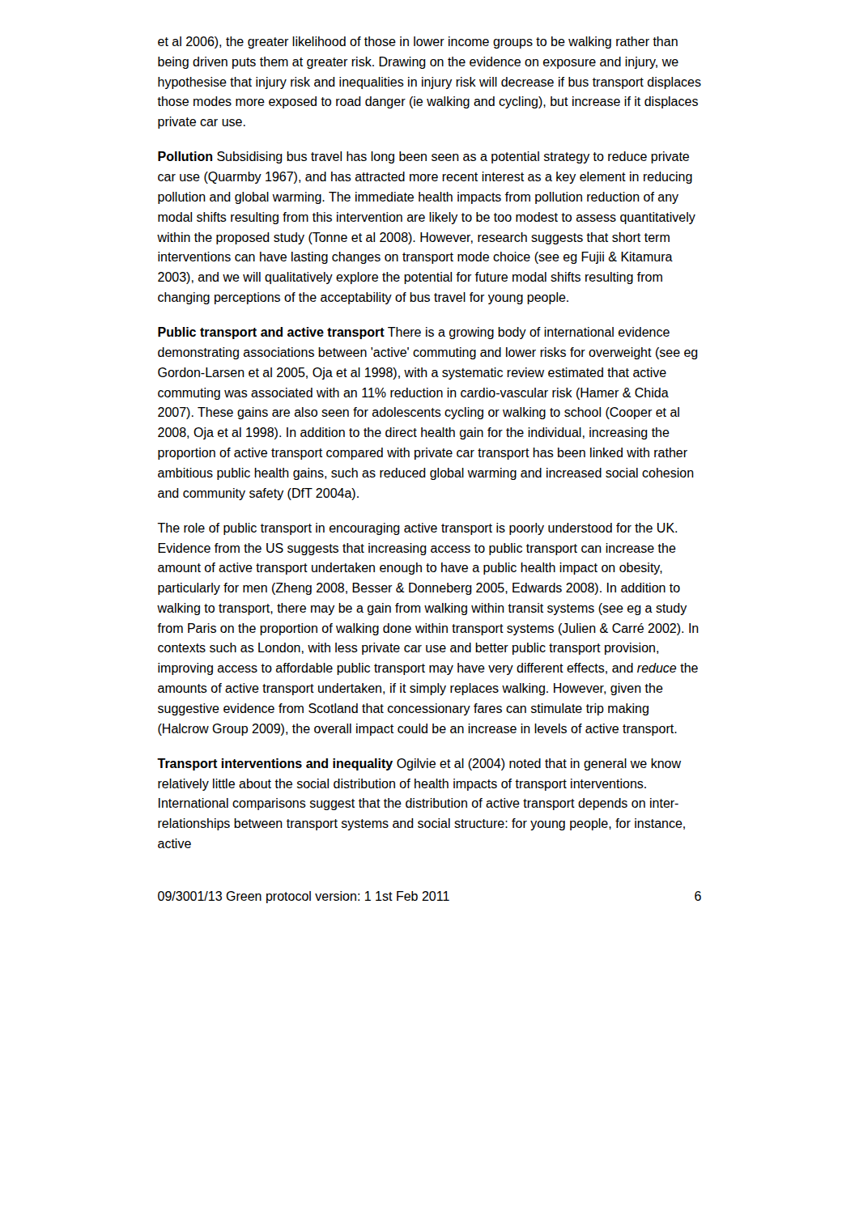et al 2006), the greater likelihood of those in lower income groups to be walking rather than being driven puts them at greater risk. Drawing on the evidence on exposure and injury, we hypothesise that injury risk and inequalities in injury risk will decrease if bus transport displaces those modes more exposed to road danger (ie walking and cycling), but increase if it displaces private car use.
Pollution Subsidising bus travel has long been seen as a potential strategy to reduce private car use (Quarmby 1967), and has attracted more recent interest as a key element in reducing pollution and global warming. The immediate health impacts from pollution reduction of any modal shifts resulting from this intervention are likely to be too modest to assess quantitatively within the proposed study (Tonne et al 2008). However, research suggests that short term interventions can have lasting changes on transport mode choice (see eg Fujii & Kitamura 2003), and we will qualitatively explore the potential for future modal shifts resulting from changing perceptions of the acceptability of bus travel for young people.
Public transport and active transport There is a growing body of international evidence demonstrating associations between 'active' commuting and lower risks for overweight (see eg Gordon-Larsen et al 2005, Oja et al 1998), with a systematic review estimated that active commuting was associated with an 11% reduction in cardio-vascular risk (Hamer & Chida 2007). These gains are also seen for adolescents cycling or walking to school (Cooper et al 2008, Oja et al 1998). In addition to the direct health gain for the individual, increasing the proportion of active transport compared with private car transport has been linked with rather ambitious public health gains, such as reduced global warming and increased social cohesion and community safety (DfT 2004a).
The role of public transport in encouraging active transport is poorly understood for the UK. Evidence from the US suggests that increasing access to public transport can increase the amount of active transport undertaken enough to have a public health impact on obesity, particularly for men (Zheng 2008, Besser & Donneberg 2005, Edwards 2008). In addition to walking to transport, there may be a gain from walking within transit systems (see eg a study from Paris on the proportion of walking done within transport systems (Julien & Carré 2002). In contexts such as London, with less private car use and better public transport provision, improving access to affordable public transport may have very different effects, and reduce the amounts of active transport undertaken, if it simply replaces walking. However, given the suggestive evidence from Scotland that concessionary fares can stimulate trip making (Halcrow Group 2009), the overall impact could be an increase in levels of active transport.
Transport interventions and inequality Ogilvie et al (2004) noted that in general we know relatively little about the social distribution of health impacts of transport interventions. International comparisons suggest that the distribution of active transport depends on inter-relationships between transport systems and social structure: for young people, for instance, active
09/3001/13 Green protocol version: 1 1st Feb 2011 6